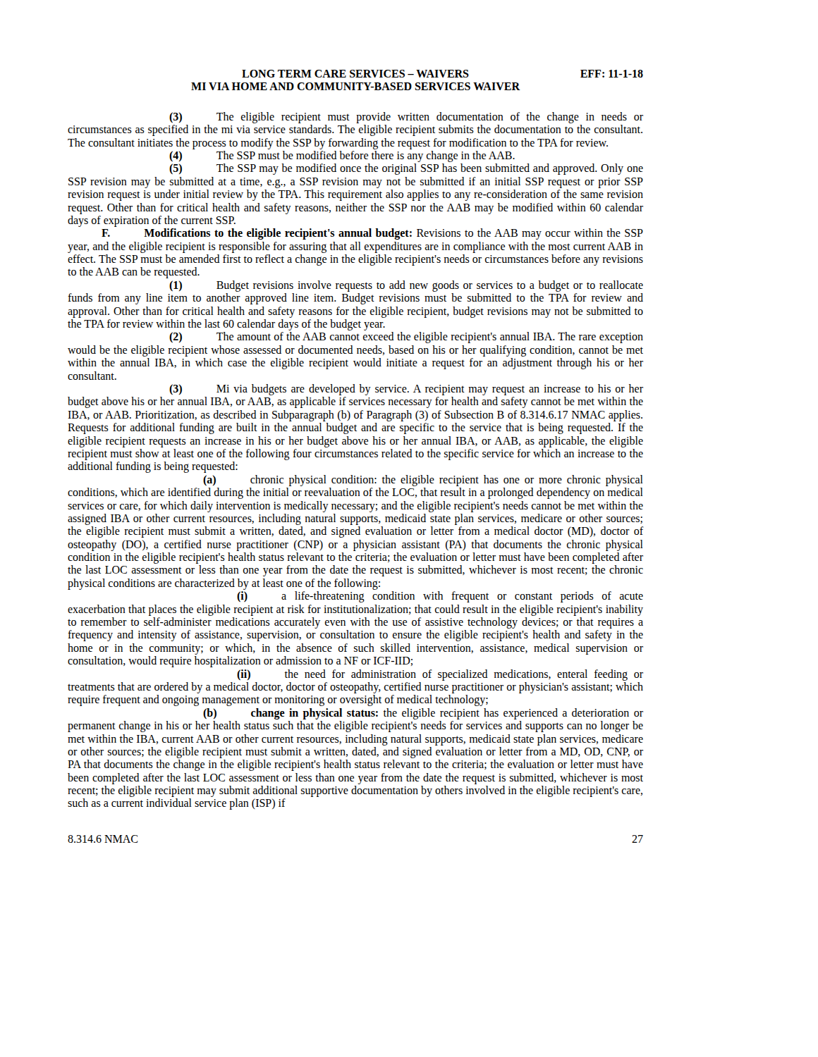EFF: 11-1-18 LONG TERM CARE SERVICES – WAIVERS MI VIA HOME AND COMMUNITY-BASED SERVICES WAIVER
(3) The eligible recipient must provide written documentation of the change in needs or circumstances as specified in the mi via service standards. The eligible recipient submits the documentation to the consultant. The consultant initiates the process to modify the SSP by forwarding the request for modification to the TPA for review.
(4) The SSP must be modified before there is any change in the AAB.
(5) The SSP may be modified once the original SSP has been submitted and approved. Only one SSP revision may be submitted at a time, e.g., a SSP revision may not be submitted if an initial SSP request or prior SSP revision request is under initial review by the TPA. This requirement also applies to any re-consideration of the same revision request. Other than for critical health and safety reasons, neither the SSP nor the AAB may be modified within 60 calendar days of expiration of the current SSP.
F. Modifications to the eligible recipient's annual budget: Revisions to the AAB may occur within the SSP year, and the eligible recipient is responsible for assuring that all expenditures are in compliance with the most current AAB in effect. The SSP must be amended first to reflect a change in the eligible recipient's needs or circumstances before any revisions to the AAB can be requested.
(1) Budget revisions involve requests to add new goods or services to a budget or to reallocate funds from any line item to another approved line item. Budget revisions must be submitted to the TPA for review and approval. Other than for critical health and safety reasons for the eligible recipient, budget revisions may not be submitted to the TPA for review within the last 60 calendar days of the budget year.
(2) The amount of the AAB cannot exceed the eligible recipient's annual IBA. The rare exception would be the eligible recipient whose assessed or documented needs, based on his or her qualifying condition, cannot be met within the annual IBA, in which case the eligible recipient would initiate a request for an adjustment through his or her consultant.
(3) Mi via budgets are developed by service. A recipient may request an increase to his or her budget above his or her annual IBA, or AAB, as applicable if services necessary for health and safety cannot be met within the IBA, or AAB. Prioritization, as described in Subparagraph (b) of Paragraph (3) of Subsection B of 8.314.6.17 NMAC applies. Requests for additional funding are built in the annual budget and are specific to the service that is being requested. If the eligible recipient requests an increase in his or her budget above his or her annual IBA, or AAB, as applicable, the eligible recipient must show at least one of the following four circumstances related to the specific service for which an increase to the additional funding is being requested:
(a) chronic physical condition: the eligible recipient has one or more chronic physical conditions, which are identified during the initial or reevaluation of the LOC, that result in a prolonged dependency on medical services or care, for which daily intervention is medically necessary; and the eligible recipient's needs cannot be met within the assigned IBA or other current resources, including natural supports, medicaid state plan services, medicare or other sources; the eligible recipient must submit a written, dated, and signed evaluation or letter from a medical doctor (MD), doctor of osteopathy (DO), a certified nurse practitioner (CNP) or a physician assistant (PA) that documents the chronic physical condition in the eligible recipient's health status relevant to the criteria; the evaluation or letter must have been completed after the last LOC assessment or less than one year from the date the request is submitted, whichever is most recent; the chronic physical conditions are characterized by at least one of the following:
(i) a life-threatening condition with frequent or constant periods of acute exacerbation that places the eligible recipient at risk for institutionalization; that could result in the eligible recipient's inability to remember to self-administer medications accurately even with the use of assistive technology devices; or that requires a frequency and intensity of assistance, supervision, or consultation to ensure the eligible recipient's health and safety in the home or in the community; or which, in the absence of such skilled intervention, assistance, medical supervision or consultation, would require hospitalization or admission to a NF or ICF-IID;
(ii) the need for administration of specialized medications, enteral feeding or treatments that are ordered by a medical doctor, doctor of osteopathy, certified nurse practitioner or physician's assistant; which require frequent and ongoing management or monitoring or oversight of medical technology;
(b) change in physical status: the eligible recipient has experienced a deterioration or permanent change in his or her health status such that the eligible recipient's needs for services and supports can no longer be met within the IBA, current AAB or other current resources, including natural supports, medicaid state plan services, medicare or other sources; the eligible recipient must submit a written, dated, and signed evaluation or letter from a MD, OD, CNP, or PA that documents the change in the eligible recipient's health status relevant to the criteria; the evaluation or letter must have been completed after the last LOC assessment or less than one year from the date the request is submitted, whichever is most recent; the eligible recipient may submit additional supportive documentation by others involved in the eligible recipient's care, such as a current individual service plan (ISP) if
8.314.6 NMAC 27